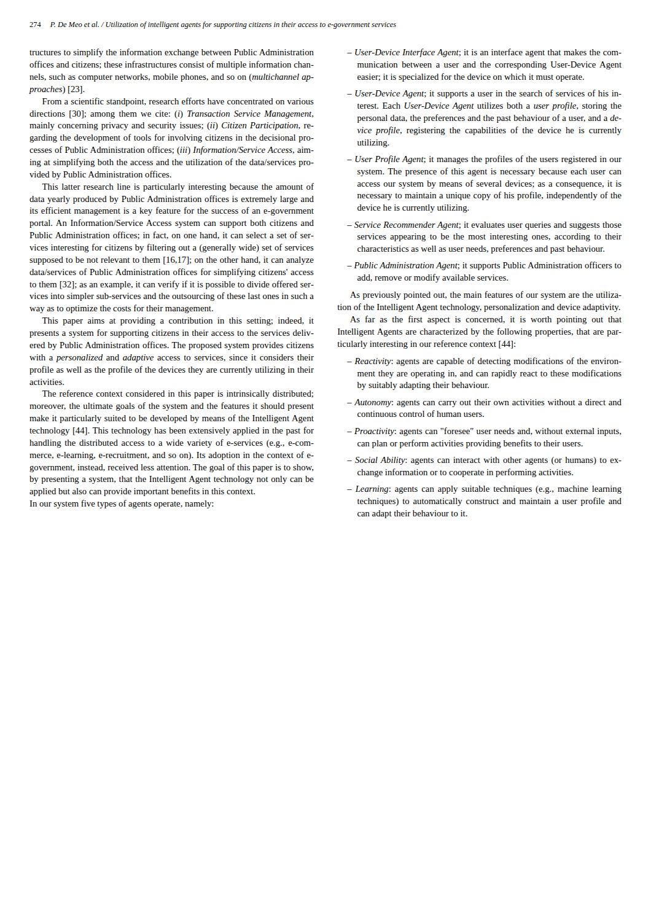274 P. De Meo et al. / Utilization of intelligent agents for supporting citizens in their access to e-government services
tructures to simplify the information exchange between Public Administration offices and citizens; these infrastructures consist of multiple information channels, such as computer networks, mobile phones, and so on (multichannel approaches) [23].
From a scientific standpoint, research efforts have concentrated on various directions [30]; among them we cite: (i) Transaction Service Management, mainly concerning privacy and security issues; (ii) Citizen Participation, regarding the development of tools for involving citizens in the decisional processes of Public Administration offices; (iii) Information/Service Access, aiming at simplifying both the access and the utilization of the data/services provided by Public Administration offices.
This latter research line is particularly interesting because the amount of data yearly produced by Public Administration offices is extremely large and its efficient management is a key feature for the success of an e-government portal. An Information/Service Access system can support both citizens and Public Administration offices; in fact, on one hand, it can select a set of services interesting for citizens by filtering out a (generally wide) set of services supposed to be not relevant to them [16,17]; on the other hand, it can analyze data/services of Public Administration offices for simplifying citizens' access to them [32]; as an example, it can verify if it is possible to divide offered services into simpler sub-services and the outsourcing of these last ones in such a way as to optimize the costs for their management.
This paper aims at providing a contribution in this setting; indeed, it presents a system for supporting citizens in their access to the services delivered by Public Administration offices. The proposed system provides citizens with a personalized and adaptive access to services, since it considers their profile as well as the profile of the devices they are currently utilizing in their activities.
The reference context considered in this paper is intrinsically distributed; moreover, the ultimate goals of the system and the features it should present make it particularly suited to be developed by means of the Intelligent Agent technology [44]. This technology has been extensively applied in the past for handling the distributed access to a wide variety of e-services (e.g., e-commerce, e-learning, e-recruitment, and so on). Its adoption in the context of e-government, instead, received less attention. The goal of this paper is to show, by presenting a system, that the Intelligent Agent technology not only can be applied but also can provide important benefits in this context.
In our system five types of agents operate, namely:
User-Device Interface Agent; it is an interface agent that makes the communication between a user and the corresponding User-Device Agent easier; it is specialized for the device on which it must operate.
User-Device Agent; it supports a user in the search of services of his interest. Each User-Device Agent utilizes both a user profile, storing the personal data, the preferences and the past behaviour of a user, and a device profile, registering the capabilities of the device he is currently utilizing.
User Profile Agent; it manages the profiles of the users registered in our system. The presence of this agent is necessary because each user can access our system by means of several devices; as a consequence, it is necessary to maintain a unique copy of his profile, independently of the device he is currently utilizing.
Service Recommender Agent; it evaluates user queries and suggests those services appearing to be the most interesting ones, according to their characteristics as well as user needs, preferences and past behaviour.
Public Administration Agent; it supports Public Administration officers to add, remove or modify available services.
As previously pointed out, the main features of our system are the utilization of the Intelligent Agent technology, personalization and device adaptivity.
As far as the first aspect is concerned, it is worth pointing out that Intelligent Agents are characterized by the following properties, that are particularly interesting in our reference context [44]:
Reactivity: agents are capable of detecting modifications of the environment they are operating in, and can rapidly react to these modifications by suitably adapting their behaviour.
Autonomy: agents can carry out their own activities without a direct and continuous control of human users.
Proactivity: agents can "foresee" user needs and, without external inputs, can plan or perform activities providing benefits to their users.
Social Ability: agents can interact with other agents (or humans) to exchange information or to cooperate in performing activities.
Learning: agents can apply suitable techniques (e.g., machine learning techniques) to automatically construct and maintain a user profile and can adapt their behaviour to it.